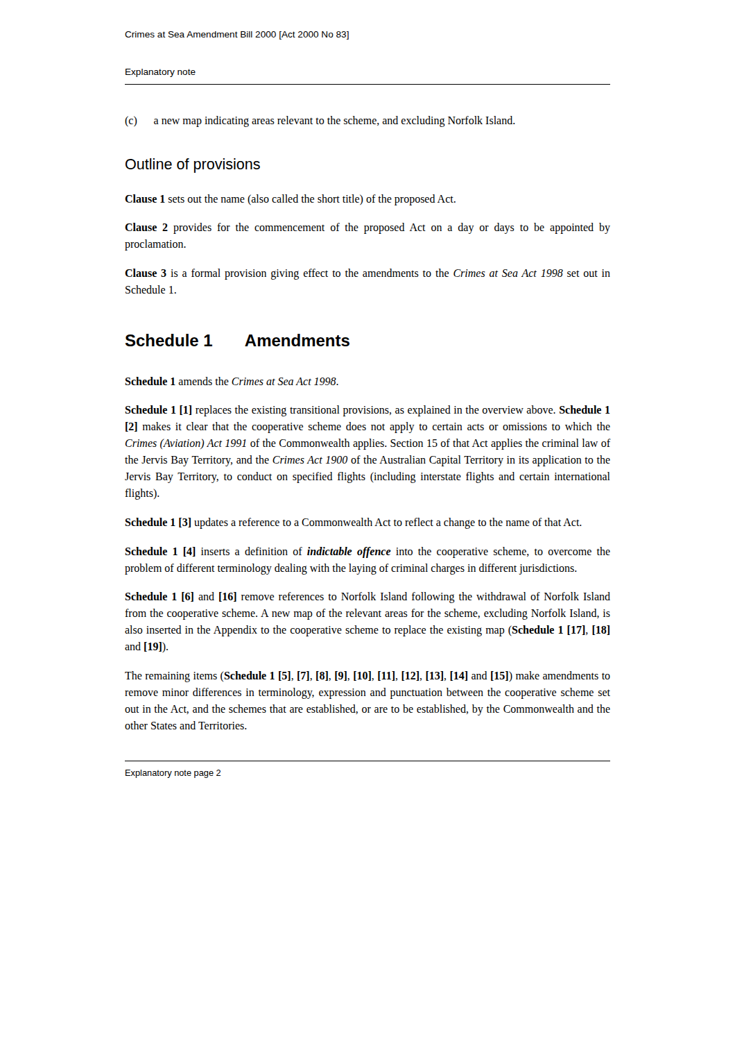Crimes at Sea Amendment Bill 2000 [Act 2000 No 83]
Explanatory note
(c) a new map indicating areas relevant to the scheme, and excluding Norfolk Island.
Outline of provisions
Clause 1 sets out the name (also called the short title) of the proposed Act.
Clause 2 provides for the commencement of the proposed Act on a day or days to be appointed by proclamation.
Clause 3 is a formal provision giving effect to the amendments to the Crimes at Sea Act 1998 set out in Schedule 1.
Schedule 1 Amendments
Schedule 1 amends the Crimes at Sea Act 1998.
Schedule 1 [1] replaces the existing transitional provisions, as explained in the overview above. Schedule 1 [2] makes it clear that the cooperative scheme does not apply to certain acts or omissions to which the Crimes (Aviation) Act 1991 of the Commonwealth applies. Section 15 of that Act applies the criminal law of the Jervis Bay Territory, and the Crimes Act 1900 of the Australian Capital Territory in its application to the Jervis Bay Territory, to conduct on specified flights (including interstate flights and certain international flights).
Schedule 1 [3] updates a reference to a Commonwealth Act to reflect a change to the name of that Act.
Schedule 1 [4] inserts a definition of indictable offence into the cooperative scheme, to overcome the problem of different terminology dealing with the laying of criminal charges in different jurisdictions.
Schedule 1 [6] and [16] remove references to Norfolk Island following the withdrawal of Norfolk Island from the cooperative scheme. A new map of the relevant areas for the scheme, excluding Norfolk Island, is also inserted in the Appendix to the cooperative scheme to replace the existing map (Schedule 1 [17], [18] and [19]).
The remaining items (Schedule 1 [5], [7], [8], [9], [10], [11], [12], [13], [14] and [15]) make amendments to remove minor differences in terminology, expression and punctuation between the cooperative scheme set out in the Act, and the schemes that are established, or are to be established, by the Commonwealth and the other States and Territories.
Explanatory note page 2